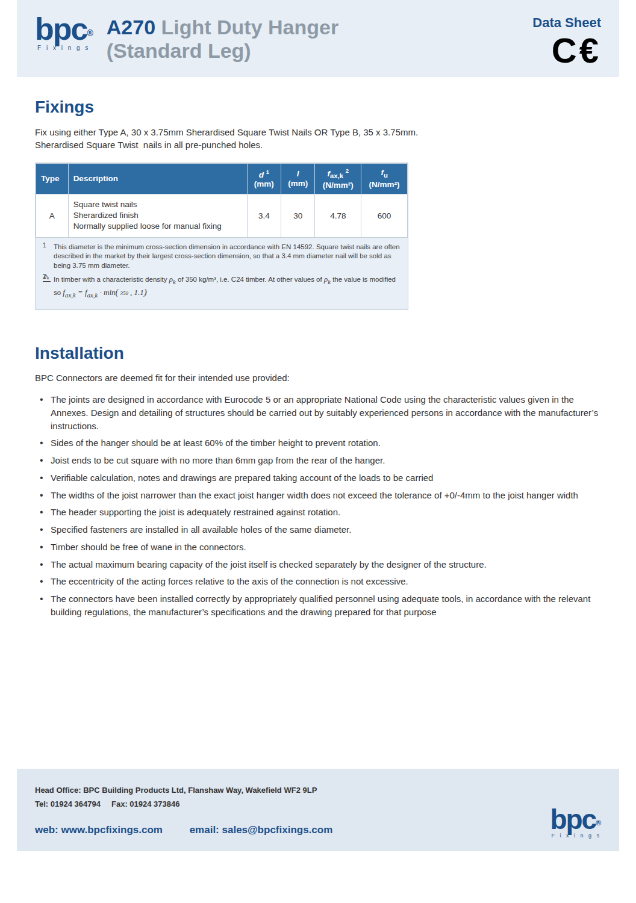bpc® F i x i n g s
A270 Light Duty Hanger
(Standard Leg)
Data Sheet
C€
Fixings
Fix using either Type A, 30 x 3.75mm Sherardised Square Twist Nails OR Type B, 35 x 3.75mm.
Sherardised Square Twist nails in all pre-punched holes.
| Type | Description | d 1 (mm) | l (mm) | f ax,k 2 (N/mm²) | f u (N/mm²) |
| --- | --- | --- | --- | --- | --- |
| A | Square twist nails Sherardized finish Normally supplied loose for manual fixing | 3.4 | 30 | 4.78 | 600 |
1 This diameter is the minimum cross-section dimension in accordance with EN 14592. Square twist nails are often described in the market by their largest cross-section dimension, so that a 3.4 mm diameter nail will be sold as being 3.75 mm diameter.
2 In timber with a characteristic density ρk of 350 kg/m³, i.e. C24 timber. At other values of ρk the value is modified so fax,k = fax,k · min(ρk 350, 1.1)
Installation
BPC Connectors are deemed fit for their intended use provided:
The joints are designed in accordance with Eurocode 5 or an appropriate National Code using the characteristic values given in the Annexes. Design and detailing of structures should be carried out by suitably experienced persons in accordance with the manufacturer’s instructions.
Sides of the hanger should be at least 60% of the timber height to prevent rotation.
Joist ends to be cut square with no more than 6mm gap from the rear of the hanger.
Verifiable calculation, notes and drawings are prepared taking account of the loads to be carried
The widths of the joist narrower than the exact joist hanger width does not exceed the tolerance of +0/-4mm to the joist hanger width
The header supporting the joist is adequately restrained against rotation.
Specified fasteners are installed in all available holes of the same diameter.
Timber should be free of wane in the connectors.
The actual maximum bearing capacity of the joist itself is checked separately by the designer of the structure.
The eccentricity of the acting forces relative to the axis of the connection is not excessive.
The connectors have been installed correctly by appropriately qualified personnel using adequate tools, in accordance with the relevant building regulations, the manufacturer’s specifications and the drawing prepared for that purpose
Head Office: BPC Building Products Ltd, Flanshaw Way, Wakefield WF2 9LP
Tel: 01924 364794 Fax: 01924 373846
web: www.bpcfixings.com email: sales@bpcfixings.com
bpc® F i x i n g s